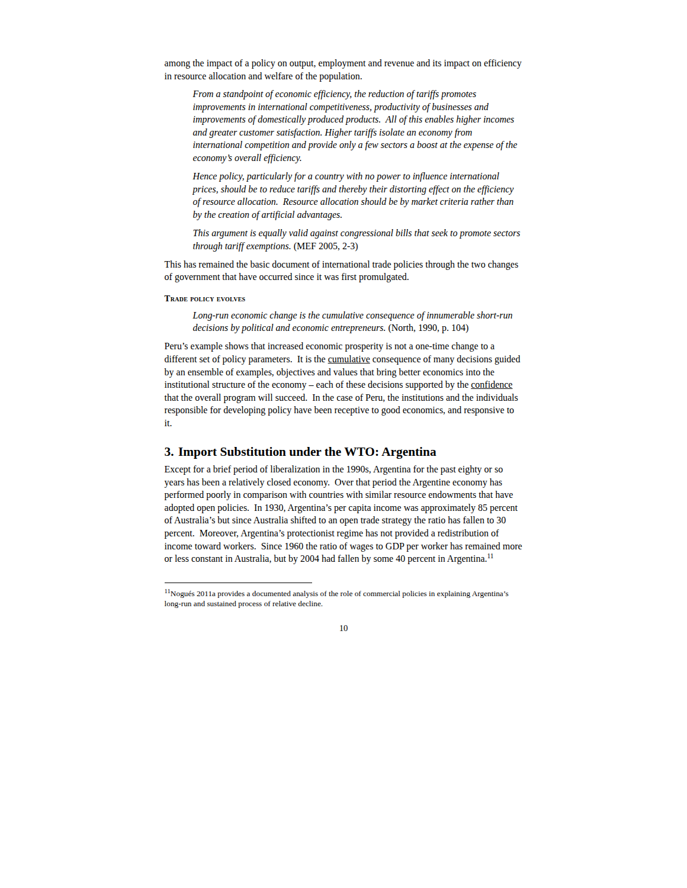among the impact of a policy on output, employment and revenue and its impact on efficiency in resource allocation and welfare of the population.
From a standpoint of economic efficiency, the reduction of tariffs promotes improvements in international competitiveness, productivity of businesses and improvements of domestically produced products. All of this enables higher incomes and greater customer satisfaction. Higher tariffs isolate an economy from international competition and provide only a few sectors a boost at the expense of the economy’s overall efficiency.
Hence policy, particularly for a country with no power to influence international prices, should be to reduce tariffs and thereby their distorting effect on the efficiency of resource allocation. Resource allocation should be by market criteria rather than by the creation of artificial advantages.
This argument is equally valid against congressional bills that seek to promote sectors through tariff exemptions. (MEF 2005, 2-3)
This has remained the basic document of international trade policies through the two changes of government that have occurred since it was first promulgated.
Trade policy evolves
Long-run economic change is the cumulative consequence of innumerable short-run decisions by political and economic entrepreneurs. (North, 1990, p. 104)
Peru’s example shows that increased economic prosperity is not a one-time change to a different set of policy parameters. It is the cumulative consequence of many decisions guided by an ensemble of examples, objectives and values that bring better economics into the institutional structure of the economy – each of these decisions supported by the confidence that the overall program will succeed. In the case of Peru, the institutions and the individuals responsible for developing policy have been receptive to good economics, and responsive to it.
3. Import Substitution under the WTO: Argentina
Except for a brief period of liberalization in the 1990s, Argentina for the past eighty or so years has been a relatively closed economy. Over that period the Argentine economy has performed poorly in comparison with countries with similar resource endowments that have adopted open policies. In 1930, Argentina’s per capita income was approximately 85 percent of Australia’s but since Australia shifted to an open trade strategy the ratio has fallen to 30 percent. Moreover, Argentina’s protectionist regime has not provided a redistribution of income toward workers. Since 1960 the ratio of wages to GDP per worker has remained more or less constant in Australia, but by 2004 had fallen by some 40 percent in Argentina.11
11 Nogués 2011a provides a documented analysis of the role of commercial policies in explaining Argentina’s long-run and sustained process of relative decline.
10